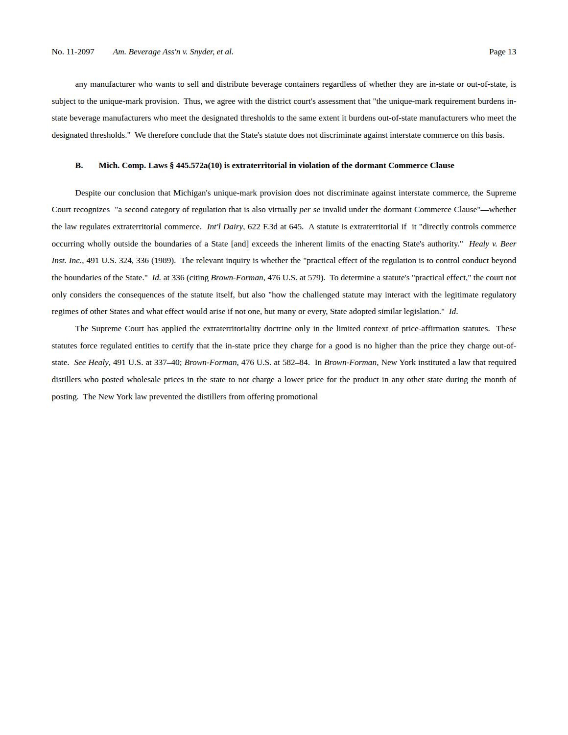No. 11-2097 Am. Beverage Ass'n v. Snyder, et al. Page 13
any manufacturer who wants to sell and distribute beverage containers regardless of whether they are in-state or out-of-state, is subject to the unique-mark provision. Thus, we agree with the district court's assessment that "the unique-mark requirement burdens in-state beverage manufacturers who meet the designated thresholds to the same extent it burdens out-of-state manufacturers who meet the designated thresholds." We therefore conclude that the State's statute does not discriminate against interstate commerce on this basis.
B. Mich. Comp. Laws § 445.572a(10) is extraterritorial in violation of the dormant Commerce Clause
Despite our conclusion that Michigan's unique-mark provision does not discriminate against interstate commerce, the Supreme Court recognizes "a second category of regulation that is also virtually per se invalid under the dormant Commerce Clause"—whether the law regulates extraterritorial commerce. Int'l Dairy, 622 F.3d at 645. A statute is extraterritorial if it "directly controls commerce occurring wholly outside the boundaries of a State [and] exceeds the inherent limits of the enacting State's authority." Healy v. Beer Inst. Inc., 491 U.S. 324, 336 (1989). The relevant inquiry is whether the "practical effect of the regulation is to control conduct beyond the boundaries of the State." Id. at 336 (citing Brown-Forman, 476 U.S. at 579). To determine a statute's "practical effect," the court not only considers the consequences of the statute itself, but also "how the challenged statute may interact with the legitimate regulatory regimes of other States and what effect would arise if not one, but many or every, State adopted similar legislation." Id.
The Supreme Court has applied the extraterritoriality doctrine only in the limited context of price-affirmation statutes. These statutes force regulated entities to certify that the in-state price they charge for a good is no higher than the price they charge out-of-state. See Healy, 491 U.S. at 337–40; Brown-Forman, 476 U.S. at 582–84. In Brown-Forman, New York instituted a law that required distillers who posted wholesale prices in the state to not charge a lower price for the product in any other state during the month of posting. The New York law prevented the distillers from offering promotional